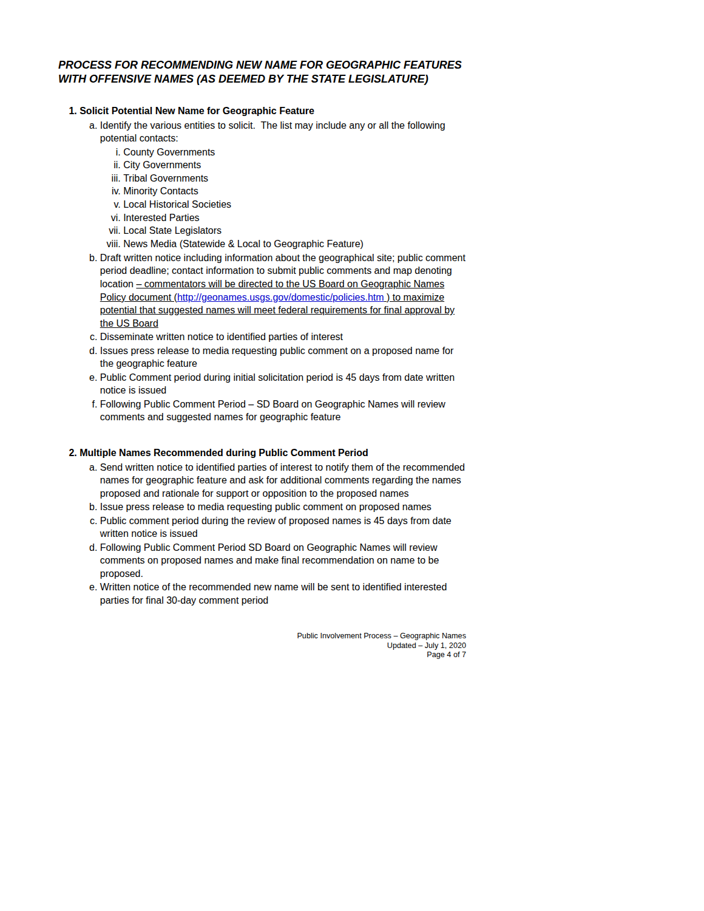PROCESS FOR RECOMMENDING NEW NAME FOR GEOGRAPHIC FEATURES WITH OFFENSIVE NAMES (AS DEEMED BY THE STATE LEGISLATURE)
Solicit Potential New Name for Geographic Feature
Identify the various entities to solicit. The list may include any or all the following potential contacts:
County Governments
City Governments
Tribal Governments
Minority Contacts
Local Historical Societies
Interested Parties
Local State Legislators
News Media (Statewide & Local to Geographic Feature)
Draft written notice including information about the geographical site; public comment period deadline; contact information to submit public comments and map denoting location – commentators will be directed to the US Board on Geographic Names Policy document (http://geonames.usgs.gov/domestic/policies.htm ) to maximize potential that suggested names will meet federal requirements for final approval by the US Board
Disseminate written notice to identified parties of interest
Issues press release to media requesting public comment on a proposed name for the geographic feature
Public Comment period during initial solicitation period is 45 days from date written notice is issued
Following Public Comment Period – SD Board on Geographic Names will review comments and suggested names for geographic feature
Multiple Names Recommended during Public Comment Period
Send written notice to identified parties of interest to notify them of the recommended names for geographic feature and ask for additional comments regarding the names proposed and rationale for support or opposition to the proposed names
Issue press release to media requesting public comment on proposed names
Public comment period during the review of proposed names is 45 days from date written notice is issued
Following Public Comment Period SD Board on Geographic Names will review comments on proposed names and make final recommendation on name to be proposed.
Written notice of the recommended new name will be sent to identified interested parties for final 30-day comment period
Public Involvement Process – Geographic Names
Updated – July 1, 2020
Page 4 of 7